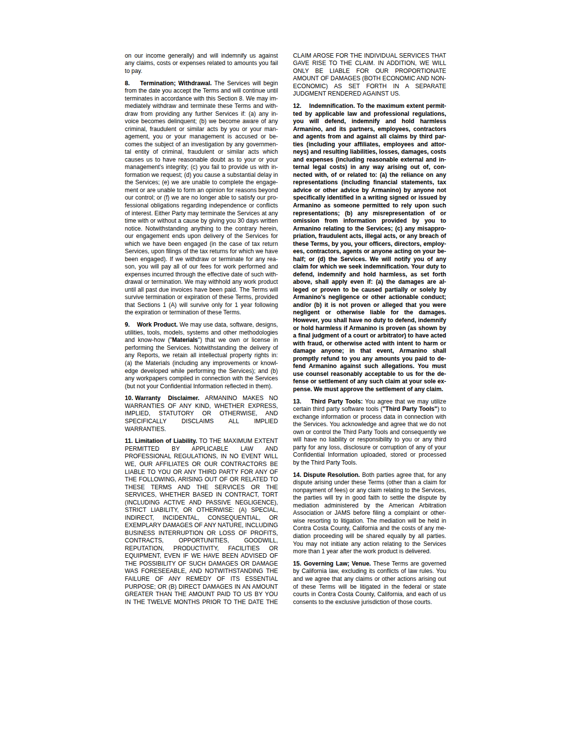on our income generally) and will indemnify us against any claims, costs or expenses related to amounts you fail to pay.
8. Termination; Withdrawal. The Services will begin from the date you accept the Terms and will continue until terminates in accordance with this Section 8. We may immediately withdraw and terminate these Terms and withdraw from providing any further Services if: (a) any invoice becomes delinquent; (b) we become aware of any criminal, fraudulent or similar acts by you or your management, you or your management is accused or becomes the subject of an investigation by any governmental entity of criminal, fraudulent or similar acts which causes us to have reasonable doubt as to your or your management's integrity; (c) you fail to provide us with information we request; (d) you cause a substantial delay in the Services; (e) we are unable to complete the engagement or are unable to form an opinion for reasons beyond our control; or (f) we are no longer able to satisfy our professional obligations regarding independence or conflicts of interest. Either Party may terminate the Services at any time with or without a cause by giving you 30 days written notice. Notwithstanding anything to the contrary herein, our engagement ends upon delivery of the Services for which we have been engaged (in the case of tax return Services, upon filings of the tax returns for which we have been engaged). If we withdraw or terminate for any reason, you will pay all of our fees for work performed and expenses incurred through the effective date of such withdrawal or termination. We may withhold any work product until all past due invoices have been paid. The Terms will survive termination or expiration of these Terms, provided that Sections 1 (A) will survive only for 1 year following the expiration or termination of these Terms.
9. Work Product. We may use data, software, designs, utilities, tools, models, systems and other methodologies and know-how ("Materials") that we own or license in performing the Services. Notwithstanding the delivery of any Reports, we retain all intellectual property rights in: (a) the Materials (including any improvements or knowledge developed while performing the Services); and (b) any workpapers compiled in connection with the Services (but not your Confidential Information reflected in them).
10. Warranty Disclaimer. ARMANINO MAKES NO WARRANTIES OF ANY KIND, WHETHER EXPRESS, IMPLIED, STATUTORY OR OTHERWISE, AND SPECIFICALLY DISCLAIMS ALL IMPLIED WARRANTIES.
11. Limitation of Liability. TO THE MAXIMUM EXTENT PERMITTED BY APPLICABLE LAW AND PROFESSIONAL REGULATIONS, IN NO EVENT WILL WE, OUR AFFILIATES OR OUR CONTRACTORS BE LIABLE TO YOU OR ANY THIRD PARTY FOR ANY OF THE FOLLOWING, ARISING OUT OF OR RELATED TO THESE TERMS AND THE SERVICES OR THE SERVICES, WHETHER BASED IN CONTRACT, TORT (INCLUDING ACTIVE AND PASSIVE NEGLIGENCE), STRICT LIABILITY, OR OTHERWISE: (A) SPECIAL, INDIRECT, INCIDENTAL, CONSEQUENTIAL, OR EXEMPLARY DAMAGES OF ANY NATURE, INCLUDING BUSINESS INTERRUPTION OR LOSS OF PROFITS, CONTRACTS, OPPORTUNITIES, GOODWILL, REPUTATION, PRODUCTIVITY, FACILITIES OR EQUIPMENT, EVEN IF WE HAVE BEEN ADVISED OF THE POSSIBILITY OF SUCH DAMAGES OR DAMAGE WAS FORESEEABLE, AND NOTWITHSTANDING THE FAILURE OF ANY REMEDY OF ITS ESSENTIAL PURPOSE; OR (B) DIRECT DAMAGES IN AN AMOUNT GREATER THAN THE AMOUNT PAID TO US BY YOU IN THE TWELVE MONTHS PRIOR TO THE DATE THE CLAIM AROSE FOR THE INDIVIDUAL SERVICES THAT GAVE RISE TO THE CLAIM. IN ADDITION, WE WILL ONLY BE LIABLE FOR OUR PROPORTIONATE AMOUNT OF DAMAGES (BOTH ECONOMIC AND NON-ECONOMIC) AS SET FORTH IN A SEPARATE JUDGMENT RENDERED AGAINST US.
12. Indemnification. To the maximum extent permitted by applicable law and professional regulations, you will defend, indemnify and hold harmless Armanino, and its partners, employees, contractors and agents from and against all claims by third parties (including your affiliates, employees and attorneys) and resulting liabilities, losses, damages, costs and expenses (including reasonable external and internal legal costs) in any way arising out of, connected with, of or related to: (a) the reliance on any representations (including financial statements, tax advice or other advice by Armanino) by anyone not specifically identified in a writing signed or issued by Armanino as someone permitted to rely upon such representations; (b) any misrepresentation of or omission from information provided by you to Armanino relating to the Services; (c) any misappropriation, fraudulent acts, illegal acts, or any breach of these Terms, by you, your officers, directors, employees, contractors, agents or anyone acting on your behalf; or (d) the Services. We will notify you of any claim for which we seek indemnification. Your duty to defend, indemnify and hold harmless, as set forth above, shall apply even if: (a) the damages are alleged or proven to be caused partially or solely by Armanino's negligence or other actionable conduct; and/or (b) it is not proven or alleged that you were negligent or otherwise liable for the damages. However, you shall have no duty to defend, indemnify or hold harmless if Armanino is proven (as shown by a final judgment of a court or arbitrator) to have acted with fraud, or otherwise acted with intent to harm or damage anyone; in that event, Armanino shall promptly refund to you any amounts you paid to defend Armanino against such allegations. You must use counsel reasonably acceptable to us for the defense or settlement of any such claim at your sole expense. We must approve the settlement of any claim.
13. Third Party Tools: You agree that we may utilize certain third party software tools ("Third Party Tools") to exchange information or process data in connection with the Services. You acknowledge and agree that we do not own or control the Third Party Tools and consequently we will have no liability or responsibility to you or any third party for any loss, disclosure or corruption of any of your Confidential Information uploaded, stored or processed by the Third Party Tools.
14. Dispute Resolution. Both parties agree that, for any dispute arising under these Terms (other than a claim for nonpayment of fees) or any claim relating to the Services, the parties will try in good faith to settle the dispute by mediation administered by the American Arbitration Association or JAMS before filing a complaint or otherwise resorting to litigation. The mediation will be held in Contra Costa County, California and the costs of any mediation proceeding will be shared equally by all parties. You may not initiate any action relating to the Services more than 1 year after the work product is delivered.
15. Governing Law; Venue. These Terms are governed by California law, excluding its conflicts of law rules. You and we agree that any claims or other actions arising out of these Terms will be litigated in the federal or state courts in Contra Costa County, California, and each of us consents to the exclusive jurisdiction of those courts.